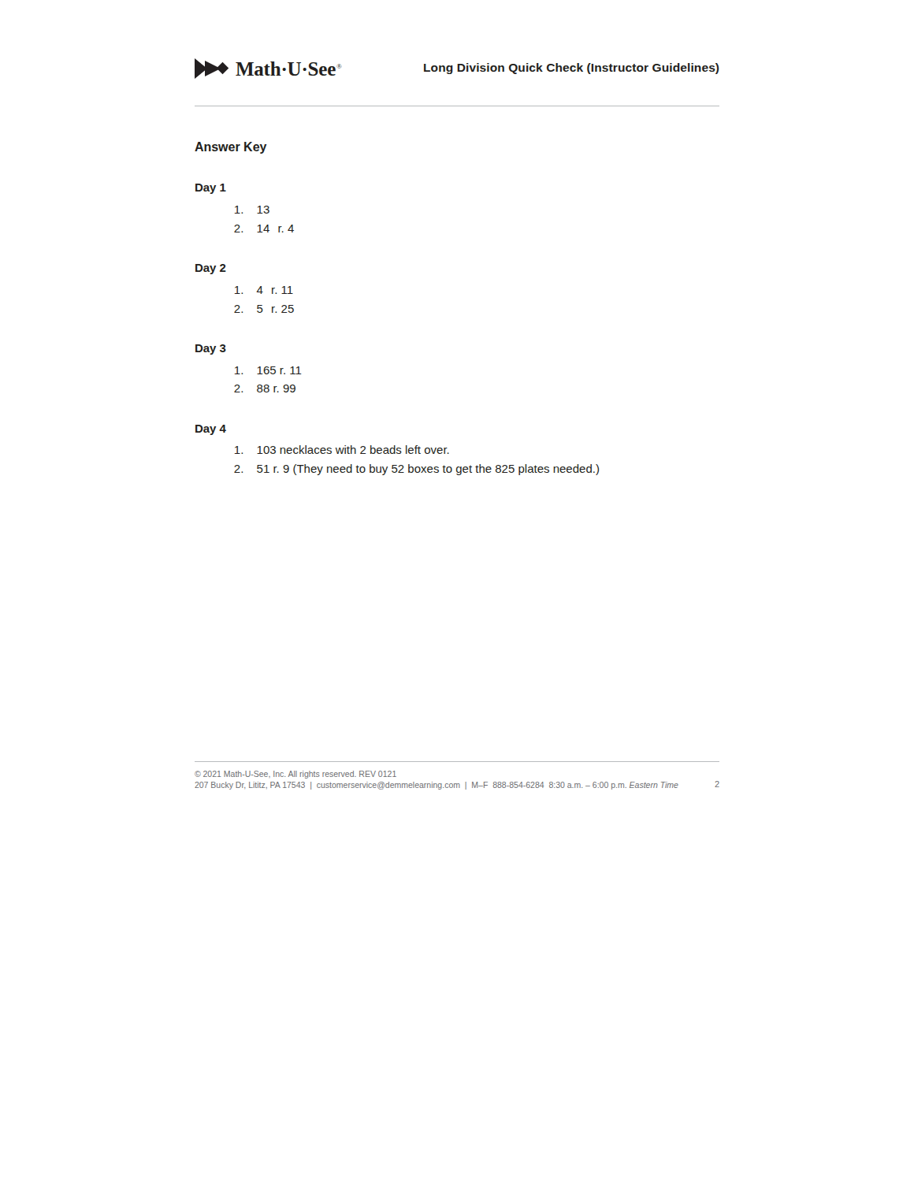Math·U·See®
Long Division Quick Check (Instructor Guidelines)
Answer Key
Day 1
13
14 r. 4
Day 2
4 r. 11
5 r. 25
Day 3
165 r. 11
88 r. 99
Day 4
103 necklaces with 2 beads left over.
51 r. 9 (They need to buy 52 boxes to get the 825 plates needed.)
© 2021 Math-U-See, Inc. All rights reserved. REV 0121
207 Bucky Dr, Lititz, PA 17543 | customerservice@demmelearning.com | M–F 888-854-6284 8:30 a.m. – 6:00 p.m. Eastern Time
2